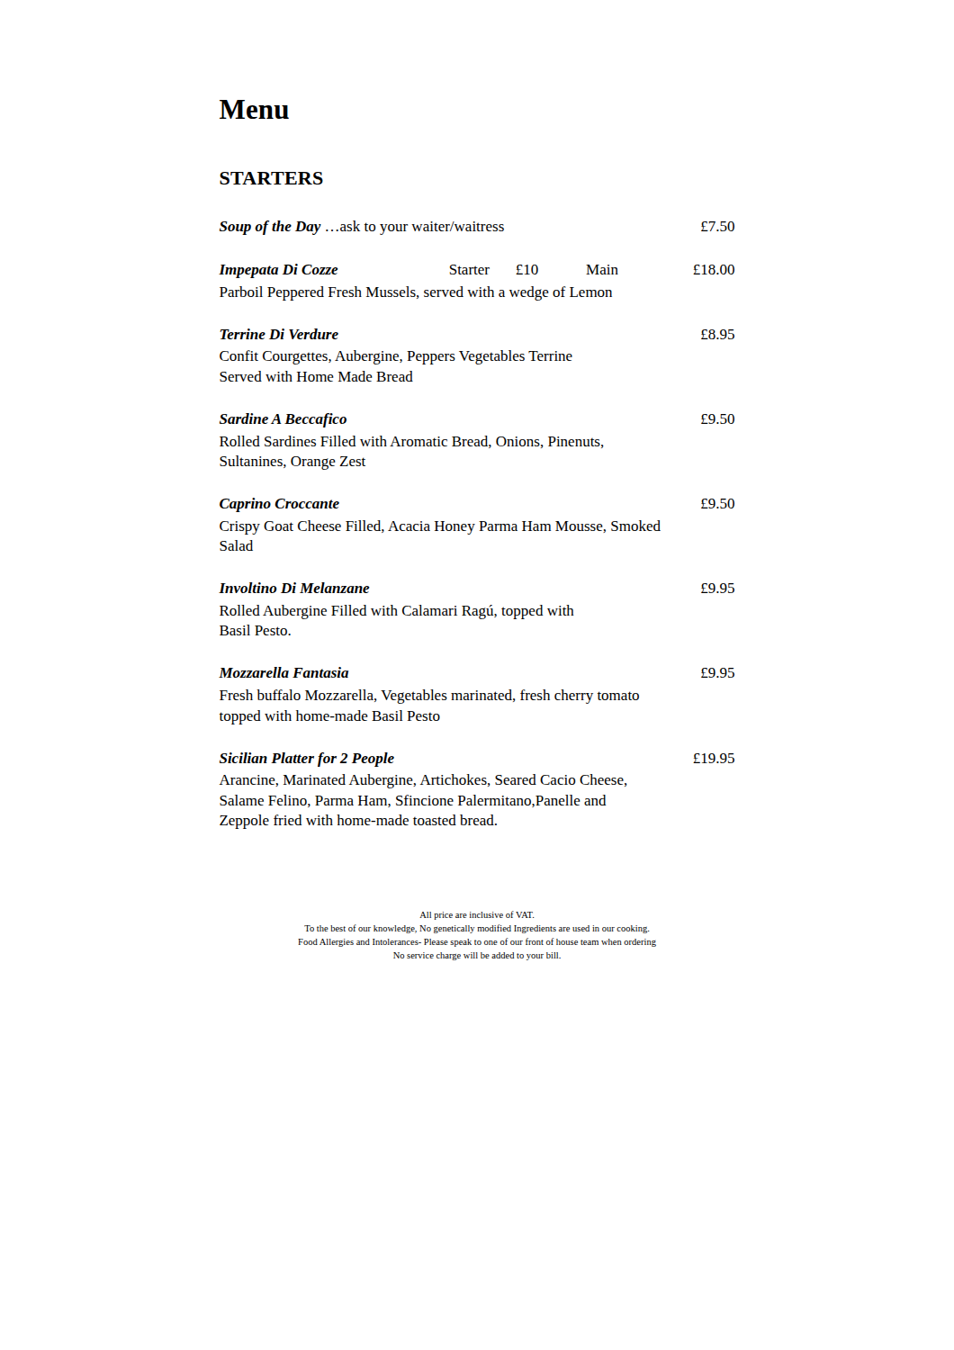Menu
STARTERS
Soup of the Day …ask to your waiter/waitress £7.50
Impepata Di Cozze Starter£10Main £18.00
Parboil Peppered Fresh Mussels, served with a wedge of Lemon
Terrine Di Verdure £8.95
Confit Courgettes, Aubergine, Peppers Vegetables Terrine
Served with Home Made Bread
Sardine A Beccafico £9.50
Rolled Sardines Filled with Aromatic Bread, Onions, Pinenuts,
Sultanines, Orange Zest
Caprino Croccante £9.50
Crispy Goat Cheese Filled, Acacia Honey Parma Ham Mousse, Smoked
Salad
Involtino Di Melanzane £9.95
Rolled Aubergine Filled with Calamari Ragú, topped with
Basil Pesto.
Mozzarella Fantasia £9.95
Fresh buffalo Mozzarella, Vegetables marinated, fresh cherry tomato
topped with home-made Basil Pesto
Sicilian Platter for 2 People £19.95
Arancine, Marinated Aubergine, Artichokes, Seared Cacio Cheese,
Salame Felino, Parma Ham, Sfincione Palermitano,Panelle and
Zeppole fried with home-made toasted bread.
All price are inclusive of VAT.
To the best of our knowledge, No genetically modified Ingredients are used in our cooking.
Food Allergies and Intolerances- Please speak to one of our front of house team when ordering
No service charge will be added to your bill.